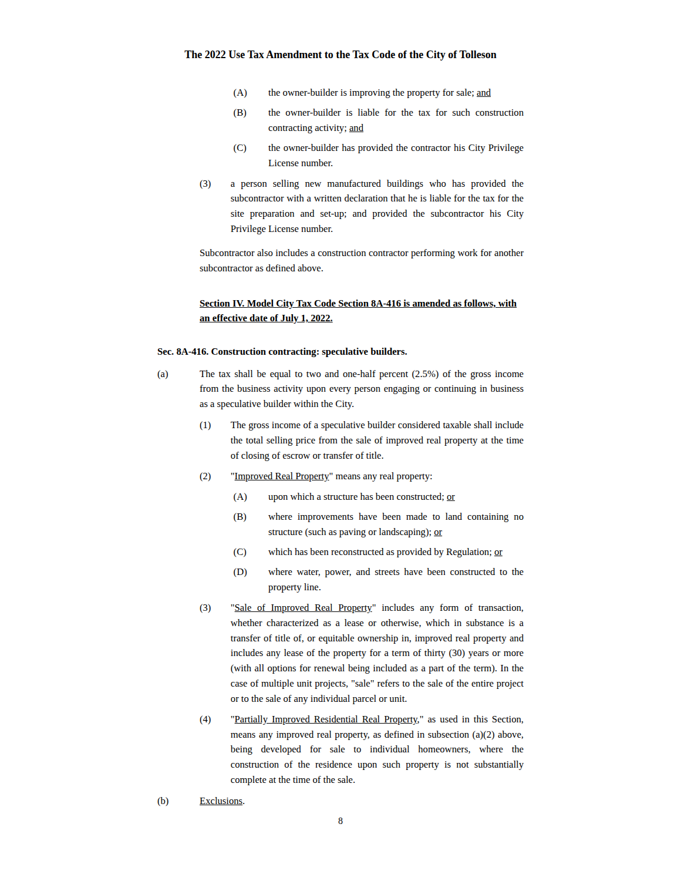The 2022 Use Tax Amendment to the Tax Code of the City of Tolleson
(A) the owner-builder is improving the property for sale; and
(B) the owner-builder is liable for the tax for such construction contracting activity; and
(C) the owner-builder has provided the contractor his City Privilege License number.
(3) a person selling new manufactured buildings who has provided the subcontractor with a written declaration that he is liable for the tax for the site preparation and set-up; and provided the subcontractor his City Privilege License number.
Subcontractor also includes a construction contractor performing work for another subcontractor as defined above.
Section IV. Model City Tax Code Section 8A-416 is amended as follows, with an effective date of July 1, 2022.
Sec. 8A-416. Construction contracting: speculative builders.
(a) The tax shall be equal to two and one-half percent (2.5%) of the gross income from the business activity upon every person engaging or continuing in business as a speculative builder within the City.
(1) The gross income of a speculative builder considered taxable shall include the total selling price from the sale of improved real property at the time of closing of escrow or transfer of title.
(2)"Improved Real Property" means any real property:
(A) upon which a structure has been constructed; or
(B) where improvements have been made to land containing no structure (such as paving or landscaping); or
(C) which has been reconstructed as provided by Regulation; or
(D) where water, power, and streets have been constructed to the property line.
(3)"Sale of Improved Real Property" includes any form of transaction, whether characterized as a lease or otherwise, which in substance is a transfer of title of, or equitable ownership in, improved real property and includes any lease of the property for a term of thirty (30) years or more (with all options for renewal being included as a part of the term). In the case of multiple unit projects, "sale" refers to the sale of the entire project or to the sale of any individual parcel or unit.
(4)"Partially Improved Residential Real Property," as used in this Section, means any improved real property, as defined in subsection (a)(2) above, being developed for sale to individual homeowners, where the construction of the residence upon such property is not substantially complete at the time of the sale.
(b) Exclusions.
8